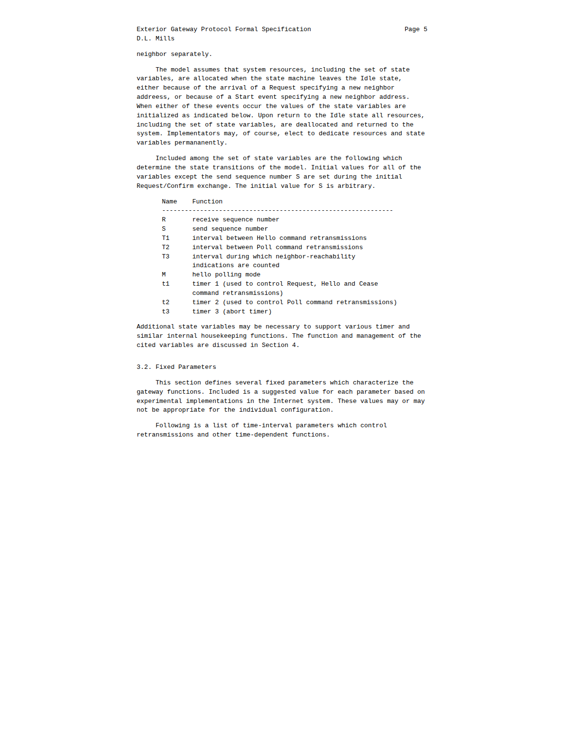Exterior Gateway Protocol Formal Specification D.L. Mills
Page 5
neighbor separately.
The model assumes that system resources, including the set of state variables, are allocated when the state machine leaves the Idle state, either because of the arrival of a Request specifying a new neighbor addreess, or because of a Start event specifying a new neighbor address. When either of these events occur the values of the state variables are initialized as indicated below. Upon return to the Idle state all resources, including the set of state variables, are deallocated and returned to the system. Implementators may, of course, elect to dedicate resources and state variables permananently.
Included among the set of state variables are the following which determine the state transitions of the model. Initial values for all of the variables except the send sequence number S are set during the initial Request/Confirm exchange. The initial value for S is arbitrary.
Name    Function
-------------------------------------------------------------
R       receive sequence number
S       send sequence number
T1      interval between Hello command retransmissions
T2      interval between Poll command retransmissions
T3      interval during which neighbor-reachability
        indications are counted
M       hello polling mode
t1      timer 1 (used to control Request, Hello and Cease
        command retransmissions)
t2      timer 2 (used to control Poll command retransmissions)
t3      timer 3 (abort timer)
Additional state variables may be necessary to support various timer and similar internal housekeeping functions. The function and management of the cited variables are discussed in Section 4.
3.2. Fixed Parameters
This section defines several fixed parameters which characterize the gateway functions. Included is a suggested value for each parameter based on experimental implementations in the Internet system. These values may or may not be appropriate for the individual configuration.
Following is a list of time-interval parameters which control retransmissions and other time-dependent functions.